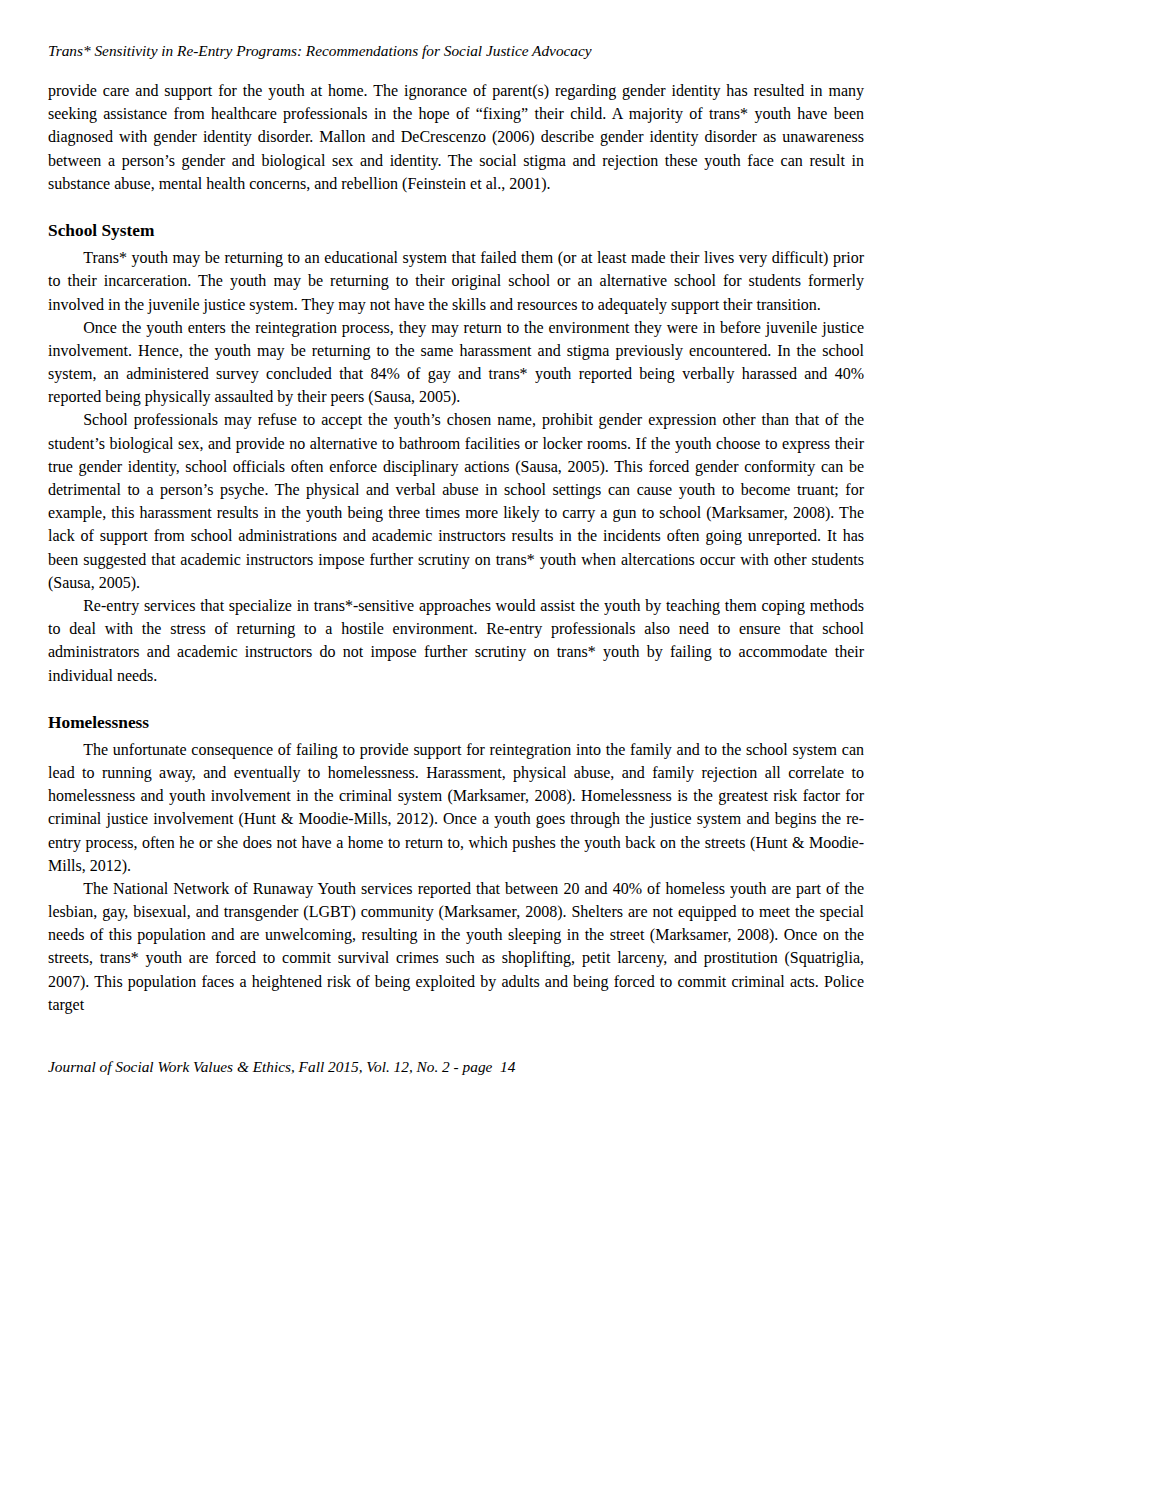Trans* Sensitivity in Re-Entry Programs: Recommendations for Social Justice Advocacy
provide care and support for the youth at home. The ignorance of parent(s) regarding gender identity has resulted in many seeking assistance from healthcare professionals in the hope of “fixing” their child. A majority of trans* youth have been diagnosed with gender identity disorder. Mallon and DeCrescenzo (2006) describe gender identity disorder as unawareness between a person’s gender and biological sex and identity. The social stigma and rejection these youth face can result in substance abuse, mental health concerns, and rebellion (Feinstein et al., 2001).
School System
Trans* youth may be returning to an educational system that failed them (or at least made their lives very difficult) prior to their incarceration. The youth may be returning to their original school or an alternative school for students formerly involved in the juvenile justice system. They may not have the skills and resources to adequately support their transition.
Once the youth enters the reintegration process, they may return to the environment they were in before juvenile justice involvement. Hence, the youth may be returning to the same harassment and stigma previously encountered. In the school system, an administered survey concluded that 84% of gay and trans* youth reported being verbally harassed and 40% reported being physically assaulted by their peers (Sausa, 2005).
School professionals may refuse to accept the youth’s chosen name, prohibit gender expression other than that of the student’s biological sex, and provide no alternative to bathroom facilities or locker rooms. If the youth choose to express their true gender identity, school officials often enforce disciplinary actions (Sausa, 2005). This forced gender conformity can be detrimental to a person’s psyche. The physical and verbal abuse in school settings can cause youth to become truant; for example, this harassment results in the youth being three times more likely to carry a gun to school (Marksamer, 2008). The lack of support from school administrations and academic instructors results in the incidents often going unreported. It has been suggested that academic instructors impose further scrutiny on trans* youth when altercations occur with other students (Sausa, 2005).
Re-entry services that specialize in trans*-sensitive approaches would assist the youth by teaching them coping methods to deal with the stress of returning to a hostile environment. Re-entry professionals also need to ensure that school administrators and academic instructors do not impose further scrutiny on trans* youth by failing to accommodate their individual needs.
Homelessness
The unfortunate consequence of failing to provide support for reintegration into the family and to the school system can lead to running away, and eventually to homelessness. Harassment, physical abuse, and family rejection all correlate to homelessness and youth involvement in the criminal system (Marksamer, 2008). Homelessness is the greatest risk factor for criminal justice involvement (Hunt & Moodie-Mills, 2012). Once a youth goes through the justice system and begins the re-entry process, often he or she does not have a home to return to, which pushes the youth back on the streets (Hunt & Moodie-Mills, 2012).
The National Network of Runaway Youth services reported that between 20 and 40% of homeless youth are part of the lesbian, gay, bisexual, and transgender (LGBT) community (Marksamer, 2008). Shelters are not equipped to meet the special needs of this population and are unwelcoming, resulting in the youth sleeping in the street (Marksamer, 2008). Once on the streets, trans* youth are forced to commit survival crimes such as shoplifting, petit larceny, and prostitution (Squatriglia, 2007). This population faces a heightened risk of being exploited by adults and being forced to commit criminal acts. Police target
Journal of Social Work Values & Ethics, Fall 2015, Vol. 12, No. 2 - page 14